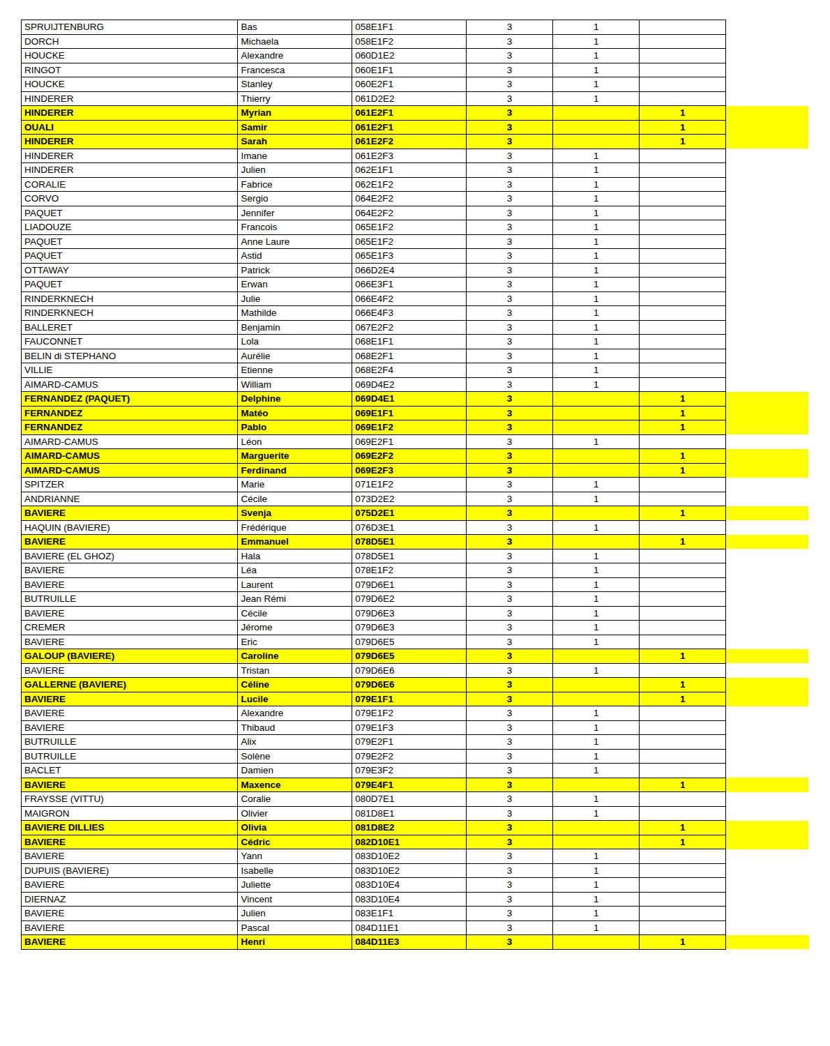| SPRUIJTENBURG | Bas | 058E1F1 | 3 | 1 | | |
| DORCH | Michaela | 058E1F2 | 3 | 1 | | |
| HOUCKE | Alexandre | 060D1E2 | 3 | 1 | | |
| RINGOT | Francesca | 060E1F1 | 3 | 1 | | |
| HOUCKE | Stanley | 060E2F1 | 3 | 1 | | |
| HINDERER | Thierry | 061D2E2 | 3 | 1 | | |
| HINDERER | Myrian | 061E2F1 | 3 | | 1 | |
| OUALI | Samir | 061E2F1 | 3 | | 1 | |
| HINDERER | Sarah | 061E2F2 | 3 | | 1 | |
| HINDERER | Imane | 061E2F3 | 3 | 1 | | |
| HINDERER | Julien | 062E1F1 | 3 | 1 | | |
| CORALIE | Fabrice | 062E1F2 | 3 | 1 | | |
| CORVO | Sergio | 064E2F2 | 3 | 1 | | |
| PAQUET | Jennifer | 064E2F2 | 3 | 1 | | |
| LIADOUZE | Francois | 065E1F2 | 3 | 1 | | |
| PAQUET | Anne Laure | 065E1F2 | 3 | 1 | | |
| PAQUET | Astid | 065E1F3 | 3 | 1 | | |
| OTTAWAY | Patrick | 066D2E4 | 3 | 1 | | |
| PAQUET | Erwan | 066E3F1 | 3 | 1 | | |
| RINDERKNECH | Julie | 066E4F2 | 3 | 1 | | |
| RINDERKNECH | Mathilde | 066E4F3 | 3 | 1 | | |
| BALLERET | Benjamin | 067E2F2 | 3 | 1 | | |
| FAUCONNET | Lola | 068E1F1 | 3 | 1 | | |
| BELIN di STEPHANO | Aurélie | 068E2F1 | 3 | 1 | | |
| VILLIE | Etienne | 068E2F4 | 3 | 1 | | |
| AIMARD-CAMUS | William | 069D4E2 | 3 | 1 | | |
| FERNANDEZ (PAQUET) | Delphine | 069D4E1 | 3 | | 1 | |
| FERNANDEZ | Matéo | 069E1F1 | 3 | | 1 | |
| FERNANDEZ | Pablo | 069E1F2 | 3 | | 1 | |
| AIMARD-CAMUS | Léon | 069E2F1 | 3 | 1 | | |
| AIMARD-CAMUS | Marguerite | 069E2F2 | 3 | | 1 | |
| AIMARD-CAMUS | Ferdinand | 069E2F3 | 3 | | 1 | |
| SPITZER | Marie | 071E1F2 | 3 | 1 | | |
| ANDRIANNE | Cécile | 073D2E2 | 3 | 1 | | |
| BAVIERE | Svenja | 075D2E1 | 3 | | 1 | |
| HAQUIN (BAVIERE) | Frédérique | 076D3E1 | 3 | 1 | | |
| BAVIERE | Emmanuel | 078D5E1 | 3 | | 1 | |
| BAVIERE (EL GHOZ) | Hala | 078D5E1 | 3 | 1 | | |
| BAVIERE | Léa | 078E1F2 | 3 | 1 | | |
| BAVIERE | Laurent | 079D6E1 | 3 | 1 | | |
| BUTRUILLE | Jean Rémi | 079D6E2 | 3 | 1 | | |
| BAVIERE | Cécile | 079D6E3 | 3 | 1 | | |
| CREMER | Jérome | 079D6E3 | 3 | 1 | | |
| BAVIERE | Eric | 079D6E5 | 3 | 1 | | |
| GALOUP (BAVIERE) | Caroline | 079D6E5 | 3 | | 1 | |
| BAVIERE | Tristan | 079D6E6 | 3 | 1 | | |
| GALLERNE (BAVIERE) | Céline | 079D6E6 | 3 | | 1 | |
| BAVIERE | Lucile | 079E1F1 | 3 | | 1 | |
| BAVIERE | Alexandre | 079E1F2 | 3 | 1 | | |
| BAVIERE | Thibaud | 079E1F3 | 3 | 1 | | |
| BUTRUILLE | Alix | 079E2F1 | 3 | 1 | | |
| BUTRUILLE | Solène | 079E2F2 | 3 | 1 | | |
| BACLET | Damien | 079E3F2 | 3 | 1 | | |
| BAVIERE | Maxence | 079E4F1 | 3 | | 1 | |
| FRAYSSE (VITTU) | Coralie | 080D7E1 | 3 | 1 | | |
| MAIGRON | Olivier | 081D8E1 | 3 | 1 | | |
| BAVIERE DILLIES | Olivia | 081D8E2 | 3 | | 1 | |
| BAVIERE | Cédric | 082D10E1 | 3 | | 1 | |
| BAVIERE | Yann | 083D10E2 | 3 | 1 | | |
| DUPUIS (BAVIERE) | Isabelle | 083D10E2 | 3 | 1 | | |
| BAVIERE | Juliette | 083D10E4 | 3 | 1 | | |
| DIERNAZ | Vincent | 083D10E4 | 3 | 1 | | |
| BAVIERE | Julien | 083E1F1 | 3 | 1 | | |
| BAVIERE | Pascal | 084D11E1 | 3 | 1 | | |
| BAVIERE | Henri | 084D11E3 | 3 | | 1 | |